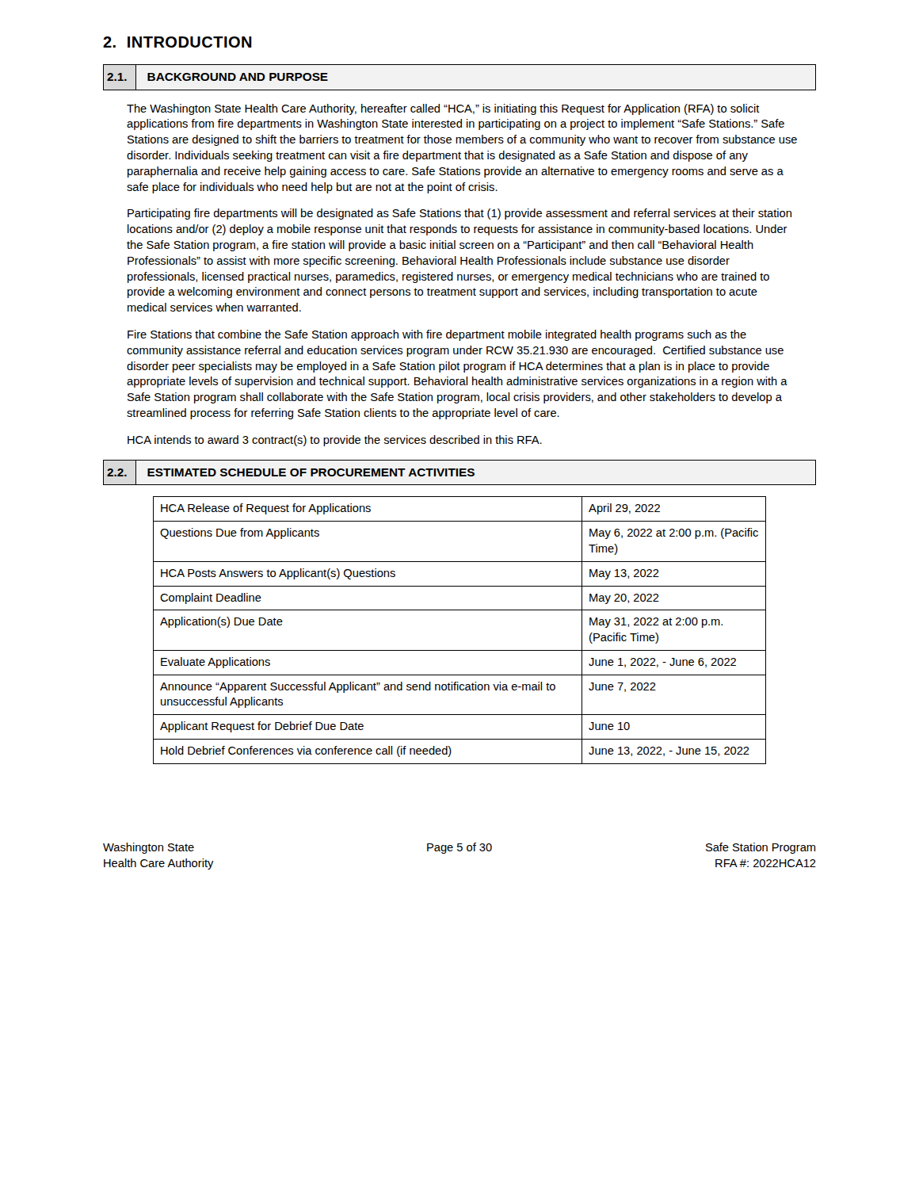2. INTRODUCTION
2.1. BACKGROUND AND PURPOSE
The Washington State Health Care Authority, hereafter called “HCA,” is initiating this Request for Application (RFA) to solicit applications from fire departments in Washington State interested in participating on a project to implement “Safe Stations.” Safe Stations are designed to shift the barriers to treatment for those members of a community who want to recover from substance use disorder. Individuals seeking treatment can visit a fire department that is designated as a Safe Station and dispose of any paraphernalia and receive help gaining access to care. Safe Stations provide an alternative to emergency rooms and serve as a safe place for individuals who need help but are not at the point of crisis.
Participating fire departments will be designated as Safe Stations that (1) provide assessment and referral services at their station locations and/or (2) deploy a mobile response unit that responds to requests for assistance in community-based locations. Under the Safe Station program, a fire station will provide a basic initial screen on a “Participant” and then call “Behavioral Health Professionals” to assist with more specific screening. Behavioral Health Professionals include substance use disorder professionals, licensed practical nurses, paramedics, registered nurses, or emergency medical technicians who are trained to provide a welcoming environment and connect persons to treatment support and services, including transportation to acute medical services when warranted.
Fire Stations that combine the Safe Station approach with fire department mobile integrated health programs such as the community assistance referral and education services program under RCW 35.21.930 are encouraged. Certified substance use disorder peer specialists may be employed in a Safe Station pilot program if HCA determines that a plan is in place to provide appropriate levels of supervision and technical support. Behavioral health administrative services organizations in a region with a Safe Station program shall collaborate with the Safe Station program, local crisis providers, and other stakeholders to develop a streamlined process for referring Safe Station clients to the appropriate level of care.
HCA intends to award 3 contract(s) to provide the services described in this RFA.
2.2. ESTIMATED SCHEDULE OF PROCUREMENT ACTIVITIES
| HCA Release of Request for Applications | April 29, 2022 |
| Questions Due from Applicants | May 6, 2022 at 2:00 p.m. (Pacific Time) |
| HCA Posts Answers to Applicant(s) Questions | May 13, 2022 |
| Complaint Deadline | May 20, 2022 |
| Application(s) Due Date | May 31, 2022 at 2:00 p.m. (Pacific Time) |
| Evaluate Applications | June 1, 2022, - June 6, 2022 |
| Announce “Apparent Successful Applicant” and send notification via e-mail to unsuccessful Applicants | June 7, 2022 |
| Applicant Request for Debrief Due Date | June 10 |
| Hold Debrief Conferences via conference call (if needed) | June 13, 2022, - June 15, 2022 |
Washington State Health Care Authority
Page 5 of 30
Safe Station Program RFA #: 2022HCA12